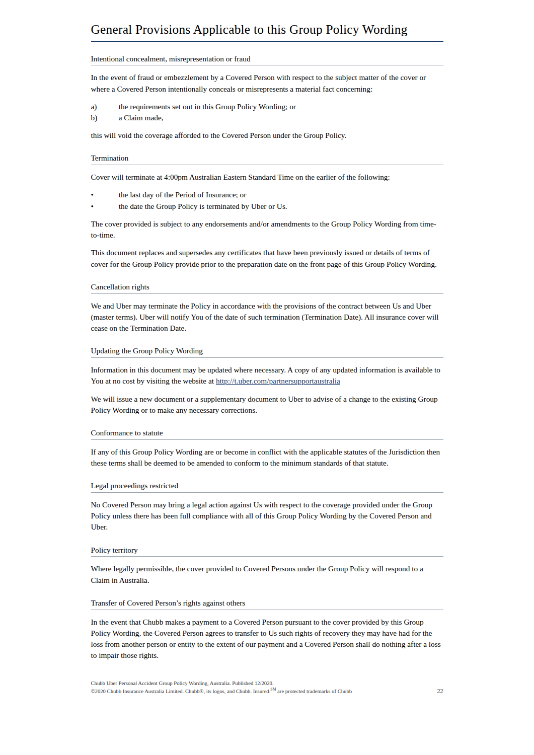General Provisions Applicable to this Group Policy Wording
Intentional concealment, misrepresentation or fraud
In the event of fraud or embezzlement by a Covered Person with respect to the subject matter of the cover or where a Covered Person intentionally conceals or misrepresents a material fact concerning:
a) the requirements set out in this Group Policy Wording; or
b) a Claim made,
this will void the coverage afforded to the Covered Person under the Group Policy.
Termination
Cover will terminate at 4:00pm Australian Eastern Standard Time on the earlier of the following:
•the last day of the Period of Insurance; or
•the date the Group Policy is terminated by Uber or Us.
The cover provided is subject to any endorsements and/or amendments to the Group Policy Wording from time-to-time.
This document replaces and supersedes any certificates that have been previously issued or details of terms of cover for the Group Policy provide prior to the preparation date on the front page of this Group Policy Wording.
Cancellation rights
We and Uber may terminate the Policy in accordance with the provisions of the contract between Us and Uber (master terms). Uber will notify You of the date of such termination (Termination Date). All insurance cover will cease on the Termination Date.
Updating the Group Policy Wording
Information in this document may be updated where necessary. A copy of any updated information is available to You at no cost by visiting the website at http://t.uber.com/partnersupportaustralia
We will issue a new document or a supplementary document to Uber to advise of a change to the existing Group Policy Wording or to make any necessary corrections.
Conformance to statute
If any of this Group Policy Wording are or become in conflict with the applicable statutes of the Jurisdiction then these terms shall be deemed to be amended to conform to the minimum standards of that statute.
Legal proceedings restricted
No Covered Person may bring a legal action against Us with respect to the coverage provided under the Group Policy unless there has been full compliance with all of this Group Policy Wording by the Covered Person and Uber.
Policy territory
Where legally permissible, the cover provided to Covered Persons under the Group Policy will respond to a Claim in Australia.
Transfer of Covered Person’s rights against others
In the event that Chubb makes a payment to a Covered Person pursuant to the cover provided by this Group Policy Wording, the Covered Person agrees to transfer to Us such rights of recovery they may have had for the loss from another person or entity to the extent of our payment and a Covered Person shall do nothing after a loss to impair those rights.
Chubb Uber Personal Accident Group Policy Wording, Australia. Published 12/2020.
©2020 Chubb Insurance Australia Limited. Chubb®, its logos, and Chubb. Insured.SM are protected trademarks of Chubb 22